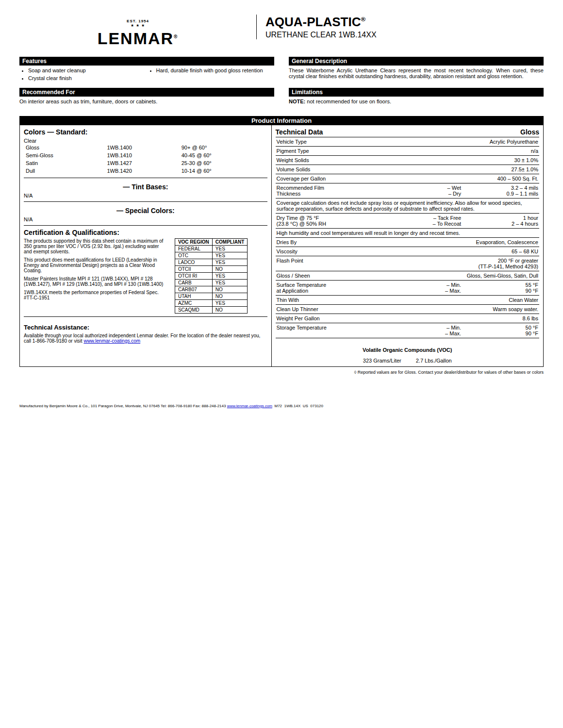EST. 1954 ★ ★ ★
LENMAR®
AQUA-PLASTIC®
URETHANE CLEAR 1WB.14XX
Features
Soap and water cleanup
Crystal clear finish
Hard, durable finish with good gloss retention
General Description
These Waterborne Acrylic Urethane Clears represent the most recent technology. When cured, these crystal clear finishes exhibit outstanding hardness, durability, abrasion resistant and gloss retention.
Recommended For
On interior areas such as trim, furniture, doors or cabinets.
Limitations
NOTE: not recommended for use on floors.
Product Information
Colors — Standard:
Clear
| Gloss | 1WB.1400 | 90+ @ 60° |
| Semi-Gloss | 1WB.1410 | 40-45 @ 60° |
| Satin | 1WB.1427 | 25-30 @ 60° |
| Dull | 1WB.1420 | 10-14 @ 60° |
— Tint Bases:
N/A
— Special Colors:
N/A
Certification & Qualifications:
The products supported by this data sheet contain a maximum of 350 grams per liter VOC / VOS (2.92 lbs. /gal.) excluding water and exempt solvents.
This product does meet qualifications for LEED (Leadership in Energy and Environmental Design) projects as a Clear Wood Coating.
Master Painters Institute MPI # 121 (1WB.14XX), MPI # 128 (1WB.1427), MPI # 129 (1WB.1410), and MPI # 130 (1WB.1400)
1WB.14XX meets the performance properties of Federal Spec. #TT-C-1951
| VOC REGION | COMPLIANT |
| --- | --- |
| FEDERAL | YES |
| OTC | YES |
| LADCO | YES |
| OTCII | NO |
| OTCII RI | YES |
| CARB | YES |
| CARB07 | NO |
| UTAH | NO |
| AZMC | YES |
| SCAQMD | NO |
Technical Assistance:
Available through your local authorized independent Lenmar dealer. For the location of the dealer nearest you, call 1-866-708-9180 or visit www.lenmar-coatings.com
Technical Data Gloss
| Vehicle Type | Acrylic Polyurethane |
| Pigment Type | n/a |
| Weight Solids | 30 ± 1.0% |
| Volume Solids | 27.5± 1.0% |
| Coverage per Gallon | 400 – 500 Sq. Ft. |
| Recommended Film Thickness | – Wet 3.2 – 4 mils – Dry 0.9 – 1.1 mils |
| Coverage calculation does not include spray loss or equipment inefficiency. Also allow for wood species, surface preparation, surface defects and porosity of substrate to affect spread rates. |
| Dry Time @ 75 °F (23.8 °C) @ 50% RH | – Tack Free 1 hour – To Recoat 2 – 4 hours |
| High humidity and cool temperatures will result in longer dry and recoat times. |
| Dries By | Evaporation, Coalescence |
| Viscosity | 65 – 68 KU |
| Flash Point | 200 °F or greater (TT-P-141, Method 4293) |
| Gloss / Sheen | Gloss, Semi-Gloss, Satin, Dull |
| Surface Temperature at Application | – Min. 55 °F – Max. 90 °F |
| Thin With | Clean Water |
| Clean Up Thinner | Warm soapy water. |
| Weight Per Gallon | 8.6 lbs |
| Storage Temperature | – Min. 50 °F – Max. 90 °F |
Volatile Organic Compounds (VOC)
323 Grams/Liter 2.7 Lbs./Gallon
◊ Reported values are for Gloss. Contact your dealer/distributor for values of other bases or colors
Manufactured by Benjamin Moore & Co., 101 Paragon Drive, Montvale, NJ 07645 Tel: 866-708-9180 Fax: 888-248-2143 www.lenmar-coatings.com M72 1WB.14X US 073120